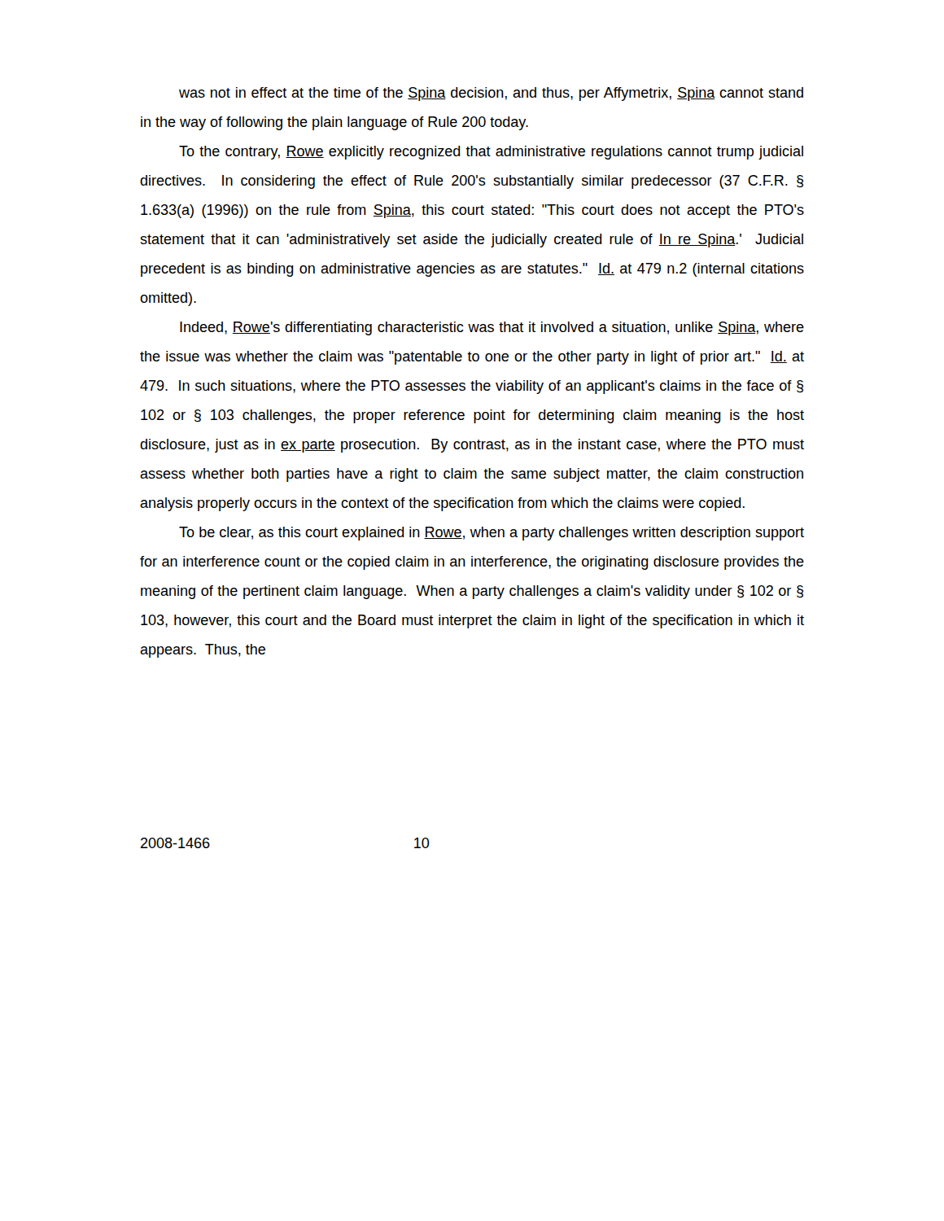was not in effect at the time of the Spina decision, and thus, per Affymetrix, Spina cannot stand in the way of following the plain language of Rule 200 today.
To the contrary, Rowe explicitly recognized that administrative regulations cannot trump judicial directives. In considering the effect of Rule 200's substantially similar predecessor (37 C.F.R. § 1.633(a) (1996)) on the rule from Spina, this court stated: "This court does not accept the PTO's statement that it can 'administratively set aside the judicially created rule of In re Spina.' Judicial precedent is as binding on administrative agencies as are statutes." Id. at 479 n.2 (internal citations omitted).
Indeed, Rowe's differentiating characteristic was that it involved a situation, unlike Spina, where the issue was whether the claim was "patentable to one or the other party in light of prior art." Id. at 479. In such situations, where the PTO assesses the viability of an applicant's claims in the face of § 102 or § 103 challenges, the proper reference point for determining claim meaning is the host disclosure, just as in ex parte prosecution. By contrast, as in the instant case, where the PTO must assess whether both parties have a right to claim the same subject matter, the claim construction analysis properly occurs in the context of the specification from which the claims were copied.
To be clear, as this court explained in Rowe, when a party challenges written description support for an interference count or the copied claim in an interference, the originating disclosure provides the meaning of the pertinent claim language. When a party challenges a claim's validity under § 102 or § 103, however, this court and the Board must interpret the claim in light of the specification in which it appears. Thus, the
2008-1466 10